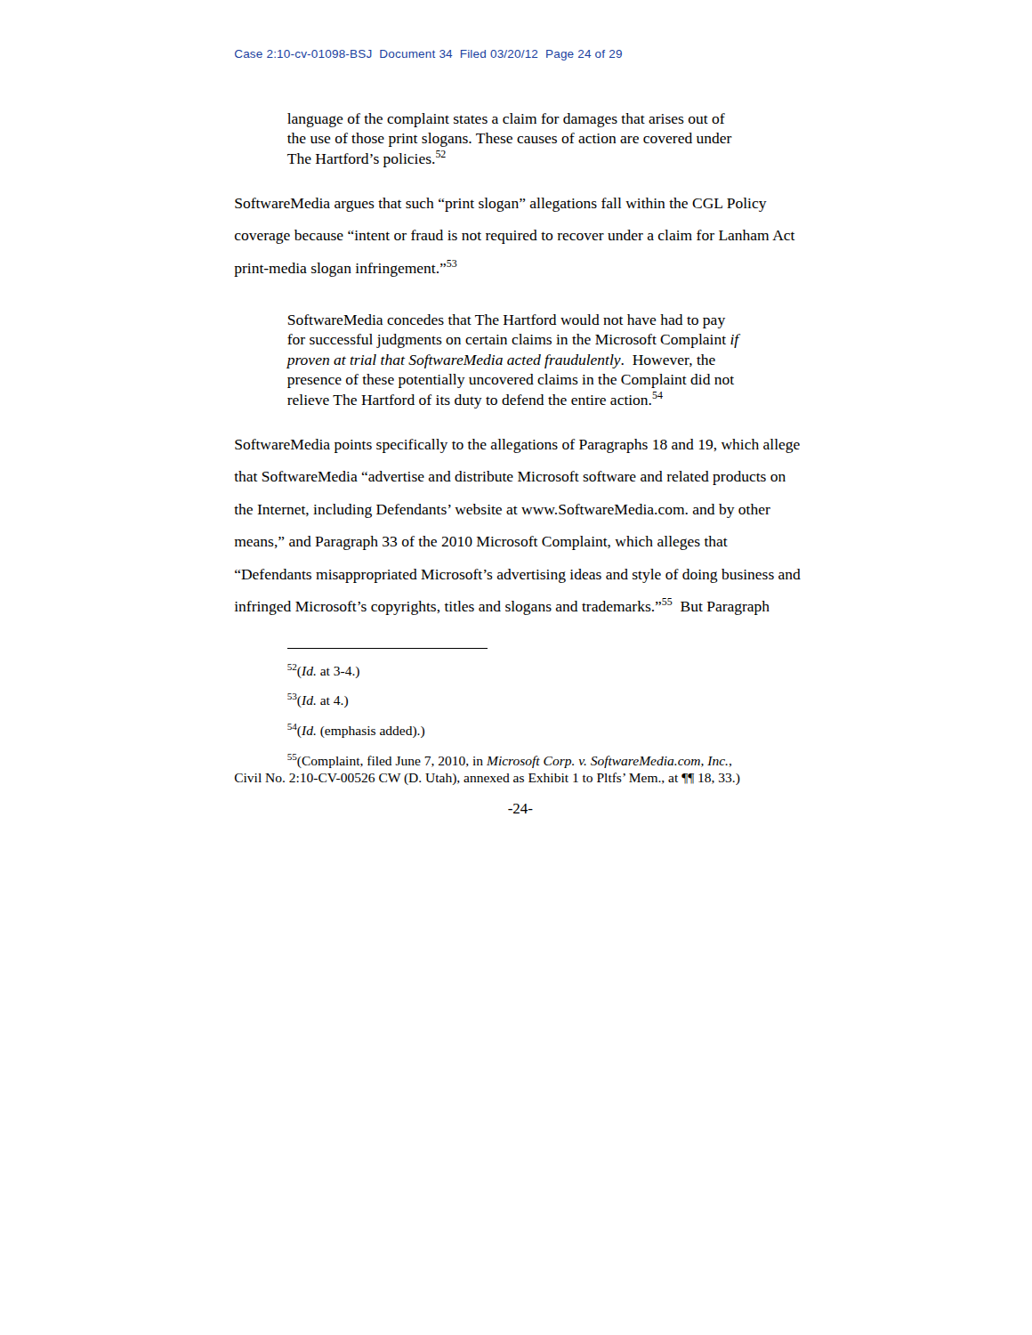Case 2:10-cv-01098-BSJ Document 34 Filed 03/20/12 Page 24 of 29
language of the complaint states a claim for damages that arises out of the use of those print slogans. These causes of action are covered under The Hartford’s policies.52
SoftwareMedia argues that such “print slogan” allegations fall within the CGL Policy coverage because “intent or fraud is not required to recover under a claim for Lanham Act print-media slogan infringement.”53
SoftwareMedia concedes that The Hartford would not have had to pay for successful judgments on certain claims in the Microsoft Complaint if proven at trial that SoftwareMedia acted fraudulently. However, the presence of these potentially uncovered claims in the Complaint did not relieve The Hartford of its duty to defend the entire action.54
SoftwareMedia points specifically to the allegations of Paragraphs 18 and 19, which allege that SoftwareMedia “advertise and distribute Microsoft software and related products on the Internet, including Defendants’ website at www.SoftwareMedia.com. and by other means,” and Paragraph 33 of the 2010 Microsoft Complaint, which alleges that “Defendants misappropriated Microsoft’s advertising ideas and style of doing business and infringed Microsoft’s copyrights, titles and slogans and trademarks.”55 But Paragraph
52(Id. at 3-4.)
53(Id. at 4.)
54(Id. (emphasis added).)
55(Complaint, filed June 7, 2010, in Microsoft Corp. v. SoftwareMedia.com, Inc.,
Civil No. 2:10-CV-00526 CW (D. Utah), annexed as Exhibit 1 to Pltfs’ Mem., at ¶¶ 18, 33.)
-24-